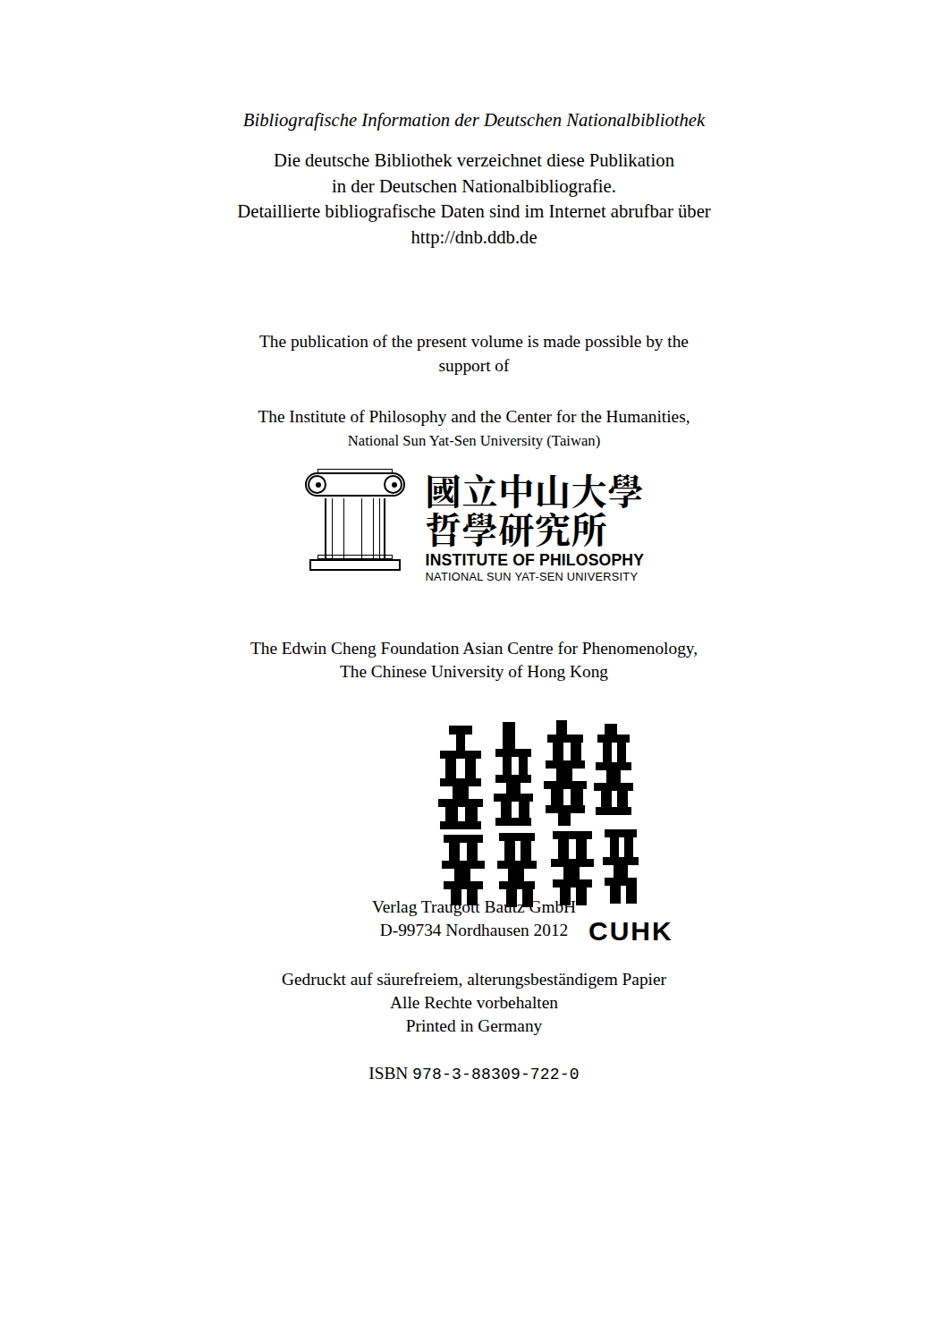Bibliografische Information der Deutschen Nationalbibliothek
Die deutsche Bibliothek verzeichnet diese Publikation
in der Deutschen Nationalbibliografie.
Detaillierte bibliografische Daten sind im Internet abrufbar über
http://dnb.ddb.de
The publication of the present volume is made possible by the support of
The Institute of Philosophy and the Center for the Humanities,
National Sun Yat-Sen University (Taiwan)
國立中山大學
哲學研究所
INSTITUTE OF PHILOSOPHY
NATIONAL SUN YAT-SEN UNIVERSITY
The Edwin Cheng Foundation Asian Centre for Phenomenology,
The Chinese University of Hong Kong
CUHK
Verlag Traugott Bautz GmbH
D-99734 Nordhausen 2012
Gedruckt auf säurefreiem, alterungsbeständigem Papier
Alle Rechte vorbehalten
Printed in Germany
ISBN 978-3-88309-722-0